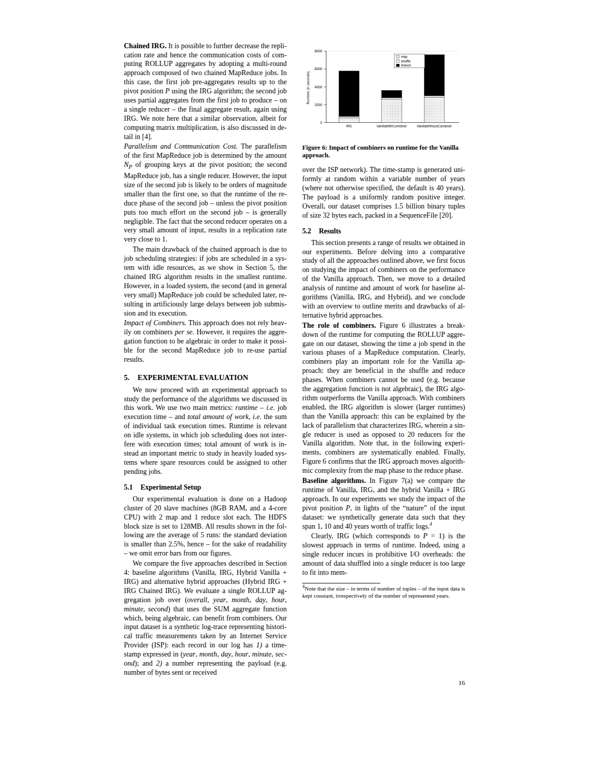Chained IRG. It is possible to further decrease the replication rate and hence the communication costs of computing ROLLUP aggregates by adopting a multi-round approach composed of two chained MapReduce jobs. In this case, the first job pre-aggregates results up to the pivot position P using the IRG algorithm; the second job uses partial aggregates from the first job to produce – on a single reducer – the final aggregate result, again using IRG. We note here that a similar observation, albeit for computing matrix multiplication, is also discussed in detail in [4].
Parallelism and Communication Cost. The parallelism of the first MapReduce job is determined by the amount NP of grouping keys at the pivot position; the second MapReduce job, has a single reducer. However, the input size of the second job is likely to be orders of magnitude smaller than the first one, so that the runtime of the reduce phase of the second job – unless the pivot position puts too much effort on the second job – is generally negligible. The fact that the second reducer operates on a very small amount of input, results in a replication rate very close to 1.
The main drawback of the chained approach is due to job scheduling strategies: if jobs are scheduled in a system with idle resources, as we show in Section 5, the chained IRG algorithm results in the smallest runtime. However, in a loaded system, the second (and in general very small) MapReduce job could be scheduled later, resulting in artificiously large delays between job submission and its execution.
Impact of Combiners. This approach does not rely heavily on combiners per se. However, it requires the aggregation function to be algebraic in order to make it possible for the second MapReduce job to re-use partial results.
5. EXPERIMENTAL EVALUATION
We now proceed with an experimental approach to study the performance of the algorithms we discussed in this work. We use two main metrics: runtime – i.e. job execution time – and total amount of work, i.e. the sum of individual task execution times. Runtime is relevant on idle systems, in which job scheduling does not interfere with execution times; total amount of work is instead an important metric to study in heavily loaded systems where spare resources could be assigned to other pending jobs.
5.1 Experimental Setup
Our experimental evaluation is done on a Hadoop cluster of 20 slave machines (8GB RAM, and a 4-core CPU) with 2 map and 1 reduce slot each. The HDFS block size is set to 128MB. All results shown in the following are the average of 5 runs: the standard deviation is smaller than 2.5%, hence – for the sake of readability – we omit error bars from our figures.
We compare the five approaches described in Section 4: baseline algorithms (Vanilla, IRG, Hybrid Vanilla + IRG) and alternative hybrid approaches (Hybrid IRG + IRG Chained IRG). We evaluate a single ROLLUP aggregation job over (overall, year, month, day, hour, minute, second) that uses the SUM aggregate function which, being algebraic, can benefit from combiners. Our input dataset is a synthetic log-trace representing historical traffic measurements taken by an Internet Service Provider (ISP): each record in our log has 1) a time-stamp expressed in (year, month, day, hour, minute, second); and 2) a number representing the payload (e.g. number of bytes sent or received
0 2000 4000 6000 8000 Runtime (in seconds) IRG VanillaWithCombiner VanillaWithoutCombiner map shuffle reduce
Figure 6: Impact of combiners on runtime for the Vanilla approach.
over the ISP network). The time-stamp is generated uniformly at random within a variable number of years (where not otherwise specified, the default is 40 years). The payload is a uniformly random positive integer. Overall, our dataset comprises 1.5 billion binary tuples of size 32 bytes each, packed in a SequenceFile [20].
5.2 Results
This section presents a range of results we obtained in our experiments. Before delving into a comparative study of all the approaches outlined above, we first focus on studying the impact of combiners on the performance of the Vanilla approach. Then, we move to a detailed analysis of runtime and amount of work for baseline algorithms (Vanilla, IRG, and Hybrid), and we conclude with an overview to outline merits and drawbacks of alternative hybrid approaches.
The role of combiners. Figure 6 illustrates a break-down of the runtime for computing the ROLLUP aggregate on our dataset, showing the time a job spend in the various phases of a MapReduce computation. Clearly, combiners play an important role for the Vanilla approach: they are beneficial in the shuffle and reduce phases. When combiners cannot be used (e.g. because the aggregation function is not algebraic), the IRG algorithm outperforms the Vanilla approach. With combiners enabled, the IRG algorithm is slower (larger runtimes) than the Vanilla approach: this can be explained by the lack of parallelism that characterizes IRG, wherein a single reducer is used as opposed to 20 reducers for the Vanilla algorithm. Note that, in the following experiments, combiners are systematically enabled. Finally, Figure 6 confirms that the IRG approach moves algorithmic complexity from the map phase to the reduce phase.
Baseline algorithms. In Figure 7(a) we compare the runtime of Vanilla, IRG, and the hybrid Vanilla + IRG approach. In our experiments we study the impact of the pivot position P, in lights of the “nature” of the input dataset: we synthetically generate data such that they span 1, 10 and 40 years worth of traffic logs.4
Clearly, IRG (which corresponds to P = 1) is the slowest approach in terms of runtime. Indeed, using a single reducer incurs in prohibitive I/O overheads: the amount of data shuffled into a single reducer is too large to fit into mem-
4Note that the size – in terms of number of tuples – of the input data is kept constant, irrespectively of the number of represented years.
16